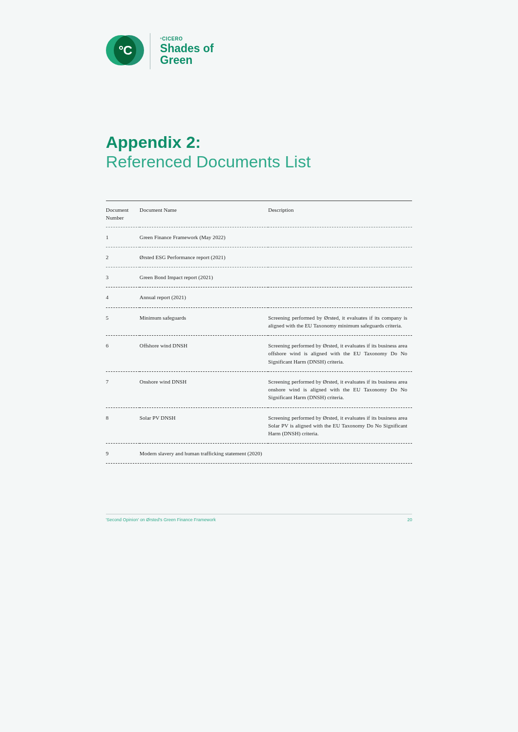°C
°CICERO
Shades of
Green
Appendix 2:
Referenced Documents List
| Document Number | Document Name | Description |
| --- | --- | --- |
| 1 | Green Finance Framework (May 2022) | |
| 2 | Ørsted ESG Performance report (2021) | |
| 3 | Green Bond Impact report (2021) | |
| 4 | Annual report (2021) | |
| 5 | Minimum safeguards | Screening performed by Ørsted, it evaluates if its company is aligned with the EU Taxonomy minimum safeguards criteria. |
| 6 | Offshore wind DNSH | Screening performed by Ørsted, it evaluates if its business area offshore wind is aligned with the EU Taxonomy Do No Significant Harm (DNSH) criteria. |
| 7 | Onshore wind DNSH | Screening performed by Ørsted, it evaluates if its business area onshore wind is aligned with the EU Taxonomy Do No Significant Harm (DNSH) criteria. |
| 8 | Solar PV DNSH | Screening performed by Ørsted, it evaluates if its business area Solar PV is aligned with the EU Taxonomy Do No Significant Harm (DNSH) criteria. |
| 9 | Modern slavery and human trafficking statement (2020) | |
'Second Opinion' on Ørsted's Green Finance Framework
20